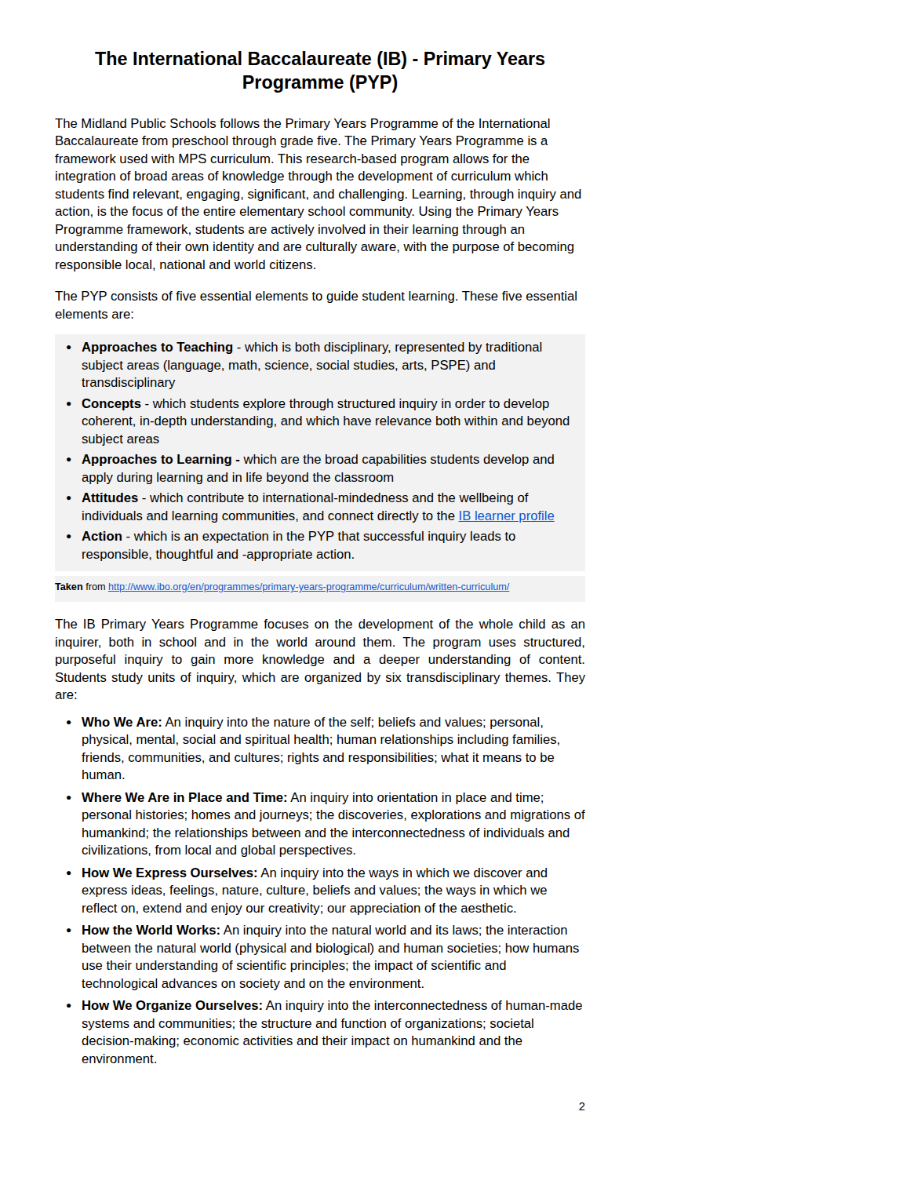The International Baccalaureate (IB) - Primary Years Programme (PYP)
The Midland Public Schools follows the Primary Years Programme of the International Baccalaureate from preschool through grade five. The Primary Years Programme is a framework used with MPS curriculum. This research-based program allows for the integration of broad areas of knowledge through the development of curriculum which students find relevant, engaging, significant, and challenging. Learning, through inquiry and action, is the focus of the entire elementary school community. Using the Primary Years Programme framework, students are actively involved in their learning through an understanding of their own identity and are culturally aware, with the purpose of becoming responsible local, national and world citizens.
The PYP consists of five essential elements to guide student learning. These five essential elements are:
Approaches to Teaching - which is both disciplinary, represented by traditional subject areas (language, math, science, social studies, arts, PSPE) and transdisciplinary
Concepts - which students explore through structured inquiry in order to develop coherent, in-depth understanding, and which have relevance both within and beyond subject areas
Approaches to Learning - which are the broad capabilities students develop and apply during learning and in life beyond the classroom
Attitudes - which contribute to international-mindedness and the wellbeing of individuals and learning communities, and connect directly to the IB learner profile
Action - which is an expectation in the PYP that successful inquiry leads to responsible, thoughtful and -appropriate action.
Taken from http://www.ibo.org/en/programmes/primary-years-programme/curriculum/written-curriculum/
The IB Primary Years Programme focuses on the development of the whole child as an inquirer, both in school and in the world around them. The program uses structured, purposeful inquiry to gain more knowledge and a deeper understanding of content. Students study units of inquiry, which are organized by six transdisciplinary themes. They are:
Who We Are: An inquiry into the nature of the self; beliefs and values; personal, physical, mental, social and spiritual health; human relationships including families, friends, communities, and cultures; rights and responsibilities; what it means to be human.
Where We Are in Place and Time: An inquiry into orientation in place and time; personal histories; homes and journeys; the discoveries, explorations and migrations of humankind; the relationships between and the interconnectedness of individuals and civilizations, from local and global perspectives.
How We Express Ourselves: An inquiry into the ways in which we discover and express ideas, feelings, nature, culture, beliefs and values; the ways in which we reflect on, extend and enjoy our creativity; our appreciation of the aesthetic.
How the World Works: An inquiry into the natural world and its laws; the interaction between the natural world (physical and biological) and human societies; how humans use their understanding of scientific principles; the impact of scientific and technological advances on society and on the environment.
How We Organize Ourselves: An inquiry into the interconnectedness of human-made systems and communities; the structure and function of organizations; societal decision-making; economic activities and their impact on humankind and the environment.
2